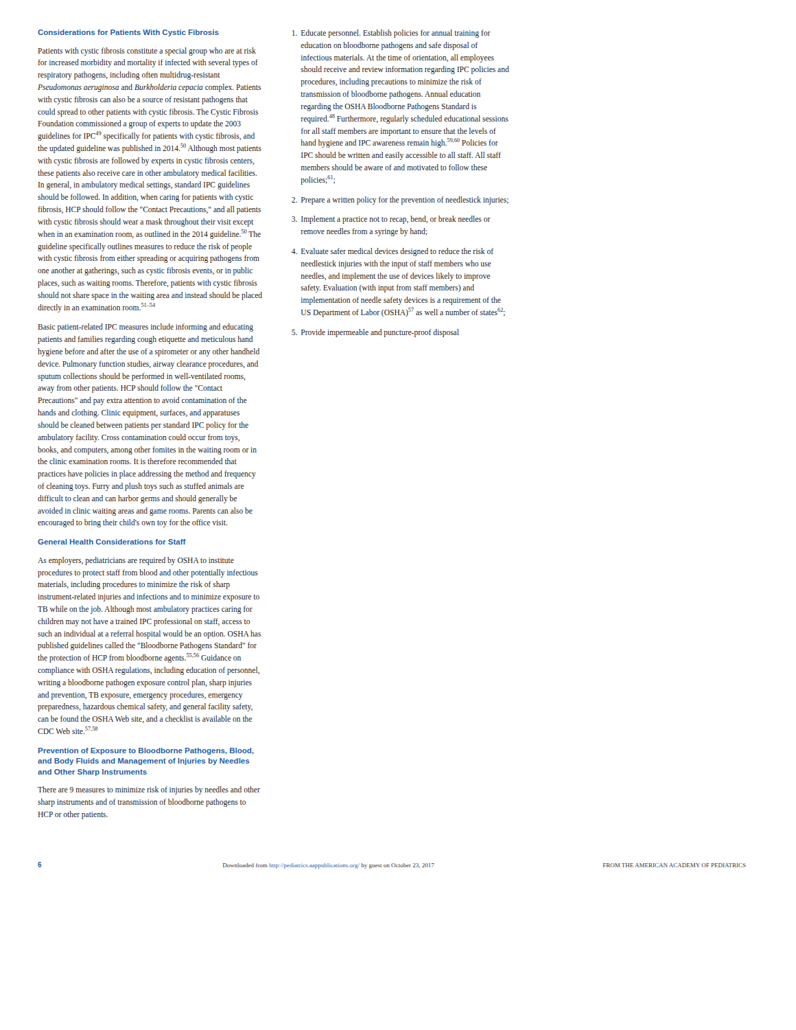Considerations for Patients With Cystic Fibrosis
Patients with cystic fibrosis constitute a special group who are at risk for increased morbidity and mortality if infected with several types of respiratory pathogens, including often multidrug-resistant Pseudomonas aeruginosa and Burkholderia cepacia complex. Patients with cystic fibrosis can also be a source of resistant pathogens that could spread to other patients with cystic fibrosis. The Cystic Fibrosis Foundation commissioned a group of experts to update the 2003 guidelines for IPC49 specifically for patients with cystic fibrosis, and the updated guideline was published in 2014.50 Although most patients with cystic fibrosis are followed by experts in cystic fibrosis centers, these patients also receive care in other ambulatory medical facilities. In general, in ambulatory medical settings, standard IPC guidelines should be followed. In addition, when caring for patients with cystic fibrosis, HCP should follow the "Contact Precautions," and all patients with cystic fibrosis should wear a mask throughout their visit except when in an examination room, as outlined in the 2014 guideline.50 The guideline specifically outlines measures to reduce the risk of people with cystic fibrosis from either spreading or acquiring pathogens from one another at gatherings, such as cystic fibrosis events, or in public places, such as waiting rooms. Therefore, patients with cystic fibrosis should not share space in the waiting area and instead should be placed directly in an examination room.51–54
Basic patient-related IPC measures include informing and educating patients and families regarding cough etiquette and meticulous hand hygiene before and after the use of a spirometer or any other handheld device. Pulmonary function studies, airway clearance procedures, and sputum collections should be performed in well-ventilated rooms, away from other patients. HCP should follow the "Contact Precautions" and pay extra attention to avoid contamination of the hands and clothing. Clinic equipment, surfaces, and apparatuses should be cleaned between patients per standard IPC policy for the ambulatory facility. Cross contamination could occur from toys, books, and computers, among other fomites in the waiting room or in the clinic examination rooms. It is therefore recommended that practices have policies in place addressing the method and frequency of cleaning toys. Furry and plush toys such as stuffed animals are difficult to clean and can harbor germs and should generally be avoided in clinic waiting areas and game rooms. Parents can also be encouraged to bring their child's own toy for the office visit.
General Health Considerations for Staff
As employers, pediatricians are required by OSHA to institute procedures to protect staff from blood and other potentially infectious materials, including procedures to minimize the risk of sharp instrument-related injuries and infections and to minimize exposure to TB while on the job. Although most ambulatory practices caring for children may not have a trained IPC professional on staff, access to such an individual at a referral hospital would be an option. OSHA has published guidelines called the "Bloodborne Pathogens Standard" for the protection of HCP from bloodborne agents.55,56 Guidance on compliance with OSHA regulations, including education of personnel, writing a bloodborne pathogen exposure control plan, sharp injuries and prevention, TB exposure, emergency procedures, emergency preparedness, hazardous chemical safety, and general facility safety, can be found the OSHA Web site, and a checklist is available on the CDC Web site.57,58
Prevention of Exposure to Bloodborne Pathogens, Blood, and Body Fluids and Management of Injuries by Needles and Other Sharp Instruments
There are 9 measures to minimize risk of injuries by needles and other sharp instruments and of transmission of bloodborne pathogens to HCP or other patients.
Educate personnel. Establish policies for annual training for education on bloodborne pathogens and safe disposal of infectious materials. At the time of orientation, all employees should receive and review information regarding IPC policies and procedures, including precautions to minimize the risk of transmission of bloodborne pathogens. Annual education regarding the OSHA Bloodborne Pathogens Standard is required.48 Furthermore, regularly scheduled educational sessions for all staff members are important to ensure that the levels of hand hygiene and IPC awareness remain high.59,60 Policies for IPC should be written and easily accessible to all staff. All staff members should be aware of and motivated to follow these policies;61;
Prepare a written policy for the prevention of needlestick injuries;
Implement a practice not to recap, bend, or break needles or remove needles from a syringe by hand;
Evaluate safer medical devices designed to reduce the risk of needlestick injuries with the input of staff members who use needles, and implement the use of devices likely to improve safety. Evaluation (with input from staff members) and implementation of needle safety devices is a requirement of the US Department of Labor (OSHA)57 as well a number of states62;
Provide impermeable and puncture-proof disposal
6 Downloaded from http://pediatrics.aappublications.org/ by guest on October 23, 2017 FROM THE AMERICAN ACADEMY OF PEDIATRICS